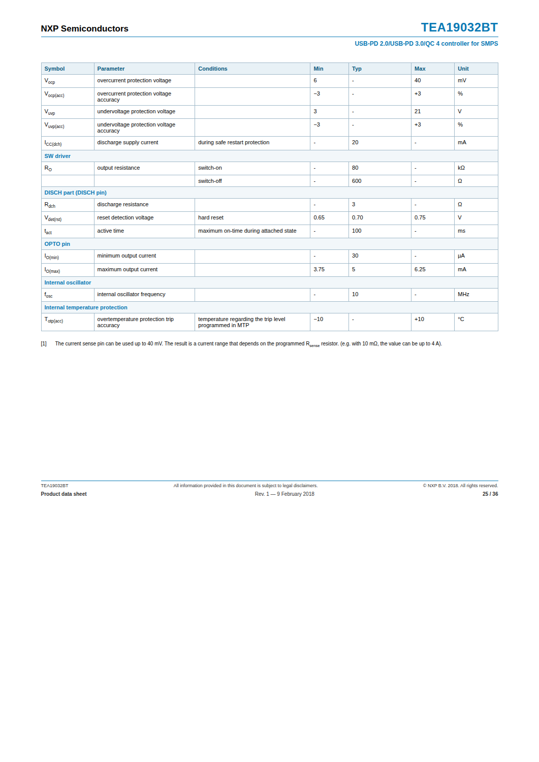NXP Semiconductors
TEA19032BT
USB-PD 2.0/USB-PD 3.0/QC 4 controller for SMPS
| Symbol | Parameter | Conditions | Min | Typ | Max | Unit |
| --- | --- | --- | --- | --- | --- | --- |
| V ocp | overcurrent protection voltage | | 6 | - | 40 | mV |
| V ocp(acc) | overcurrent protection voltage accuracy | | −3 | - | +3 | % |
| V uvp | undervoltage protection voltage | | 3 | - | 21 | V |
| V uvp(acc) | undervoltage protection voltage accuracy | | −3 | - | +3 | % |
| I CC(dch) | discharge supply current | during safe restart protection | - | 20 | - | mA |
| SW driver |
| R O | output resistance | switch-on | - | 80 | - | kΩ |
| | | switch-off | - | 600 | - | Ω |
| DISCH part (DISCH pin) |
| R dch | discharge resistance | | - | 3 | - | Ω |
| V det(rst) | reset detection voltage | hard reset | 0.65 | 0.70 | 0.75 | V |
| t act | active time | maximum on-time during attached state | - | 100 | - | ms |
| OPTO pin |
| I O(min) | minimum output current | | - | 30 | - | µA |
| I O(max) | maximum output current | | 3.75 | 5 | 6.25 | mA |
| Internal oscillator |
| f osc | internal oscillator frequency | | - | 10 | - | MHz |
| Internal temperature protection |
| T otp(acc) | overtemperature protection trip accuracy | temperature regarding the trip level programmed in MTP | −10 | - | +10 | °C |
[1] The current sense pin can be used up to 40 mV. The result is a current range that depends on the programmed Rsense resistor. (e.g. with 10 mΩ, the value can be up to 4 A).
TEA19032BT
All information provided in this document is subject to legal disclaimers.
© NXP B.V. 2018. All rights reserved.
Product data sheet
Rev. 1 — 9 February 2018
25 / 36